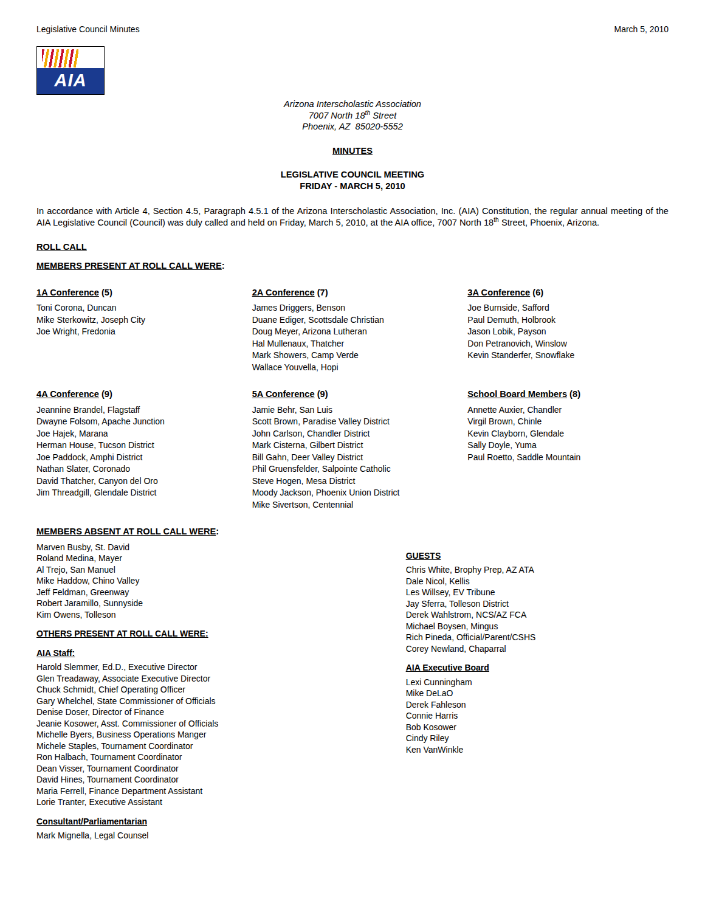Legislative Council Minutes March 5, 2010
AIA
Arizona Interscholastic Association
7007 North 18th Street
Phoenix, AZ 85020-5552
MINUTES
LEGISLATIVE COUNCIL MEETING
FRIDAY - MARCH 5, 2010
In accordance with Article 4, Section 4.5, Paragraph 4.5.1 of the Arizona Interscholastic Association, Inc. (AIA) Constitution, the regular annual meeting of the AIA Legislative Council (Council) was duly called and held on Friday, March 5, 2010, at the AIA office, 7007 North 18th Street, Phoenix, Arizona.
ROLL CALL
MEMBERS PRESENT AT ROLL CALL WERE:
1A Conference (5)
Toni Corona, Duncan
Mike Sterkowitz, Joseph City
Joe Wright, Fredonia
2A Conference (7)
James Driggers, Benson
Duane Ediger, Scottsdale Christian
Doug Meyer, Arizona Lutheran
Hal Mullenaux, Thatcher
Mark Showers, Camp Verde
Wallace Youvella, Hopi
3A Conference (6)
Joe Burnside, Safford
Paul Demuth, Holbrook
Jason Lobik, Payson
Don Petranovich, Winslow
Kevin Standerfer, Snowflake
4A Conference (9)
Jeannine Brandel, Flagstaff
Dwayne Folsom, Apache Junction
Joe Hajek, Marana
Herman House, Tucson District
Joe Paddock, Amphi District
Nathan Slater, Coronado
David Thatcher, Canyon del Oro
Jim Threadgill, Glendale District
5A Conference (9)
Jamie Behr, San Luis
Scott Brown, Paradise Valley District
John Carlson, Chandler District
Mark Cisterna, Gilbert District
Bill Gahn, Deer Valley District
Phil Gruensfelder, Salpointe Catholic
Steve Hogen, Mesa District
Moody Jackson, Phoenix Union District
Mike Sivertson, Centennial
School Board Members (8)
Annette Auxier, Chandler
Virgil Brown, Chinle
Kevin Clayborn, Glendale
Sally Doyle, Yuma
Paul Roetto, Saddle Mountain
MEMBERS ABSENT AT ROLL CALL WERE:
Marven Busby, St. David
Roland Medina, Mayer
Al Trejo, San Manuel
Mike Haddow, Chino Valley
Jeff Feldman, Greenway
Robert Jaramillo, Sunnyside
Kim Owens, Tolleson
OTHERS PRESENT AT ROLL CALL WERE:
AIA Staff:
Harold Slemmer, Ed.D., Executive Director
Glen Treadaway, Associate Executive Director
Chuck Schmidt, Chief Operating Officer
Gary Whelchel, State Commissioner of Officials
Denise Doser, Director of Finance
Jeanie Kosower, Asst. Commissioner of Officials
Michelle Byers, Business Operations Manger
Michele Staples, Tournament Coordinator
Ron Halbach, Tournament Coordinator
Dean Visser, Tournament Coordinator
David Hines, Tournament Coordinator
Maria Ferrell, Finance Department Assistant
Lorie Tranter, Executive Assistant
Consultant/Parliamentarian
Mark Mignella, Legal Counsel
GUESTS
Chris White, Brophy Prep, AZ ATA
Dale Nicol, Kellis
Les Willsey, EV Tribune
Jay Sferra, Tolleson District
Derek Wahlstrom, NCS/AZ FCA
Michael Boysen, Mingus
Rich Pineda, Official/Parent/CSHS
Corey Newland, Chaparral
AIA Executive Board
Lexi Cunningham
Mike DeLaO
Derek Fahleson
Connie Harris
Bob Kosower
Cindy Riley
Ken VanWinkle